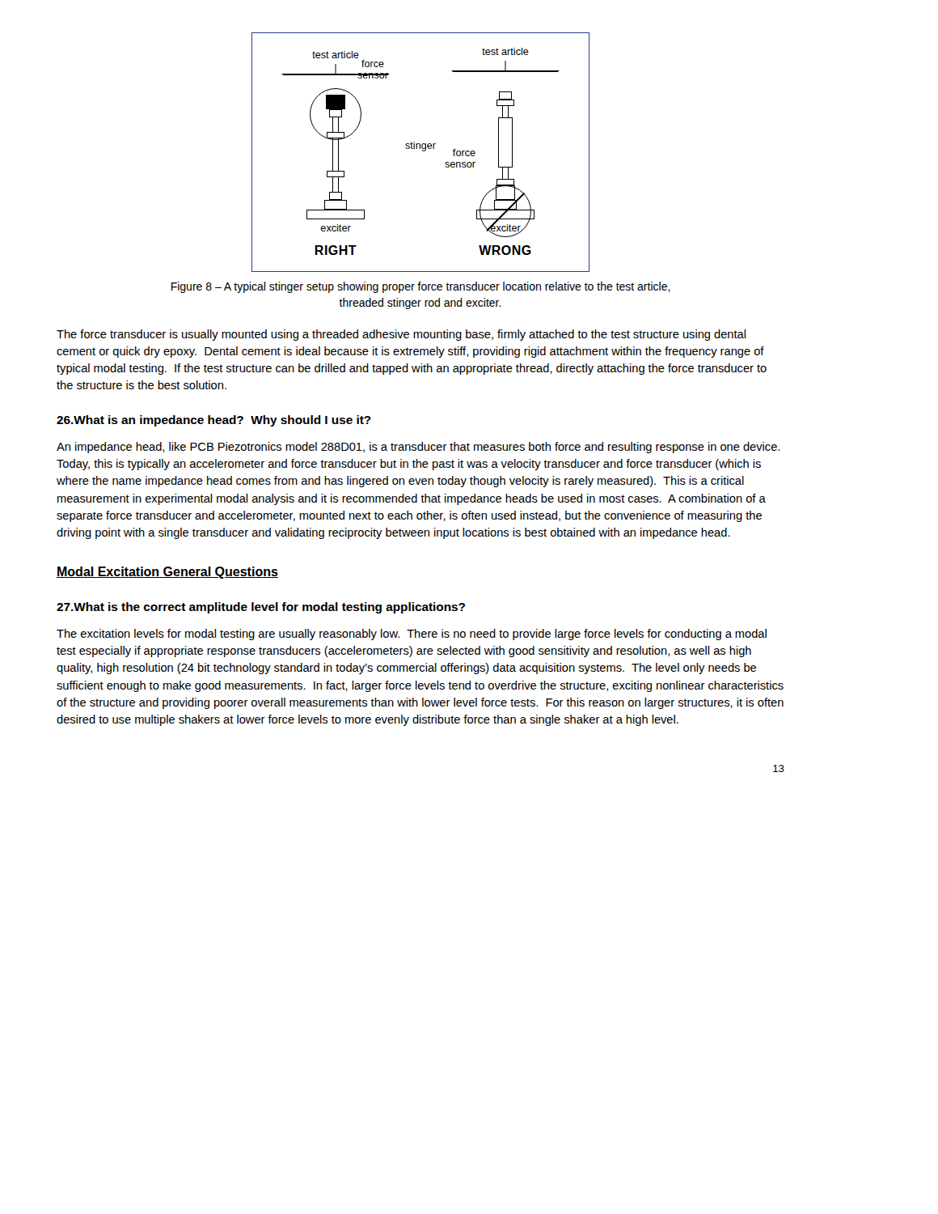test article
exciter
RIGHT
force
sensor
test article
exciter
WRONG
force
sensor
stinger
Figure 8 – A typical stinger setup showing proper force transducer location relative to the test article, threaded stinger rod and exciter.
The force transducer is usually mounted using a threaded adhesive mounting base, firmly attached to the test structure using dental cement or quick dry epoxy. Dental cement is ideal because it is extremely stiff, providing rigid attachment within the frequency range of typical modal testing. If the test structure can be drilled and tapped with an appropriate thread, directly attaching the force transducer to the structure is the best solution.
26.What is an impedance head? Why should I use it?
An impedance head, like PCB Piezotronics model 288D01, is a transducer that measures both force and resulting response in one device. Today, this is typically an accelerometer and force transducer but in the past it was a velocity transducer and force transducer (which is where the name impedance head comes from and has lingered on even today though velocity is rarely measured). This is a critical measurement in experimental modal analysis and it is recommended that impedance heads be used in most cases. A combination of a separate force transducer and accelerometer, mounted next to each other, is often used instead, but the convenience of measuring the driving point with a single transducer and validating reciprocity between input locations is best obtained with an impedance head.
Modal Excitation General Questions
27.What is the correct amplitude level for modal testing applications?
The excitation levels for modal testing are usually reasonably low. There is no need to provide large force levels for conducting a modal test especially if appropriate response transducers (accelerometers) are selected with good sensitivity and resolution, as well as high quality, high resolution (24 bit technology standard in today’s commercial offerings) data acquisition systems. The level only needs be sufficient enough to make good measurements. In fact, larger force levels tend to overdrive the structure, exciting nonlinear characteristics of the structure and providing poorer overall measurements than with lower level force tests. For this reason on larger structures, it is often desired to use multiple shakers at lower force levels to more evenly distribute force than a single shaker at a high level.
13